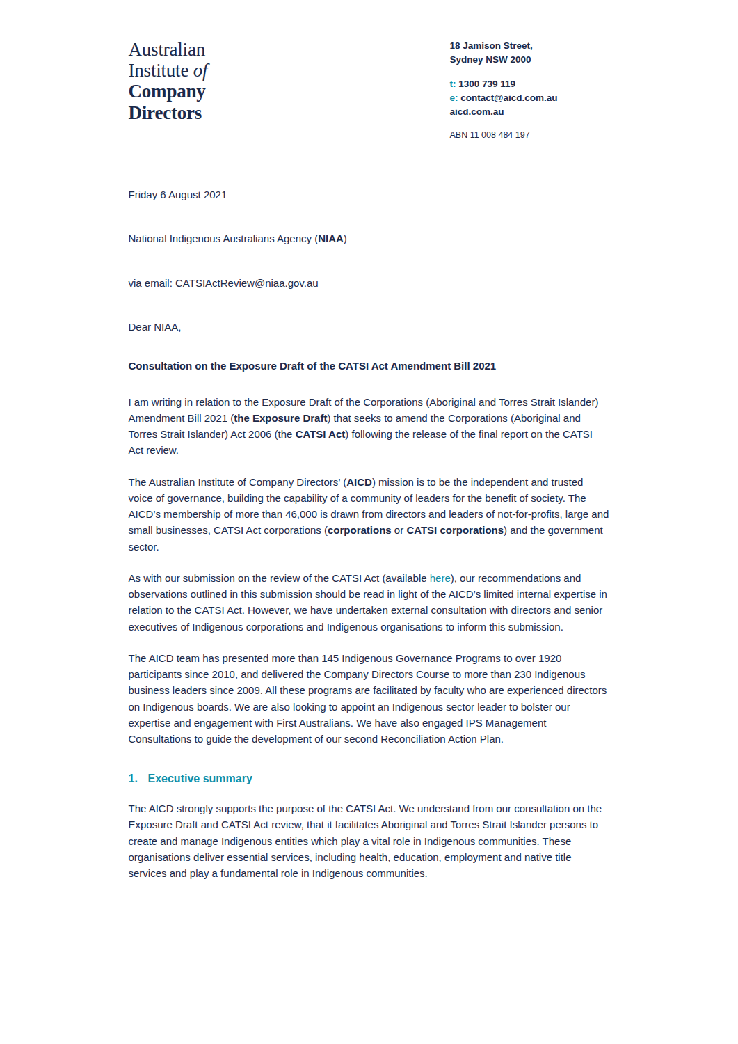Australian Institute of Company Directors
18 Jamison Street,
Sydney NSW 2000
t: 1300 739 119
e: contact@aicd.com.au
aicd.com.au
ABN 11 008 484 197
Friday 6 August 2021
National Indigenous Australians Agency (NIAA)
via email: CATSIActReview@niaa.gov.au
Dear NIAA,
Consultation on the Exposure Draft of the CATSI Act Amendment Bill 2021
I am writing in relation to the Exposure Draft of the Corporations (Aboriginal and Torres Strait Islander) Amendment Bill 2021 (the Exposure Draft) that seeks to amend the Corporations (Aboriginal and Torres Strait Islander) Act 2006 (the CATSI Act) following the release of the final report on the CATSI Act review.
The Australian Institute of Company Directors’ (AICD) mission is to be the independent and trusted voice of governance, building the capability of a community of leaders for the benefit of society. The AICD’s membership of more than 46,000 is drawn from directors and leaders of not-for-profits, large and small businesses, CATSI Act corporations (corporations or CATSI corporations) and the government sector.
As with our submission on the review of the CATSI Act (available here), our recommendations and observations outlined in this submission should be read in light of the AICD’s limited internal expertise in relation to the CATSI Act. However, we have undertaken external consultation with directors and senior executives of Indigenous corporations and Indigenous organisations to inform this submission.
The AICD team has presented more than 145 Indigenous Governance Programs to over 1920 participants since 2010, and delivered the Company Directors Course to more than 230 Indigenous business leaders since 2009. All these programs are facilitated by faculty who are experienced directors on Indigenous boards. We are also looking to appoint an Indigenous sector leader to bolster our expertise and engagement with First Australians. We have also engaged IPS Management Consultations to guide the development of our second Reconciliation Action Plan.
1. Executive summary
The AICD strongly supports the purpose of the CATSI Act. We understand from our consultation on the Exposure Draft and CATSI Act review, that it facilitates Aboriginal and Torres Strait Islander persons to create and manage Indigenous entities which play a vital role in Indigenous communities. These organisations deliver essential services, including health, education, employment and native title services and play a fundamental role in Indigenous communities.